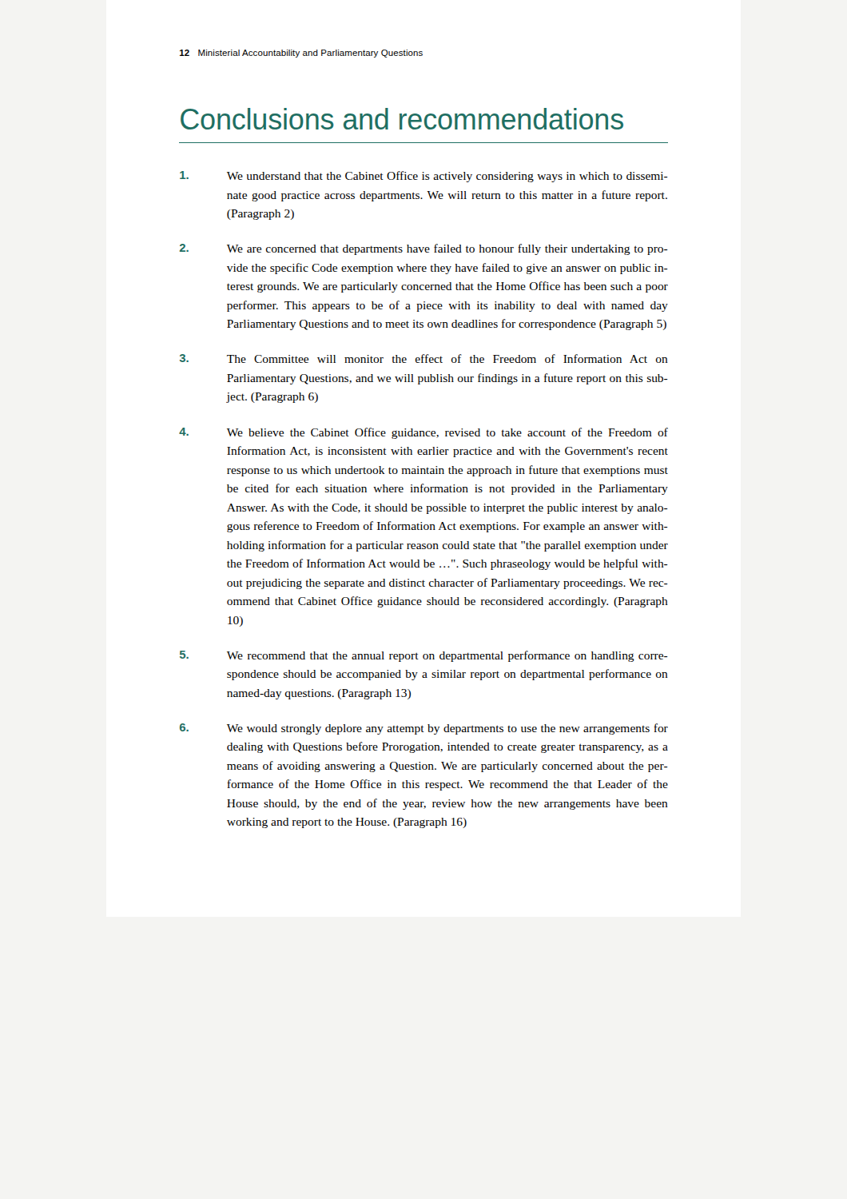12 Ministerial Accountability and Parliamentary Questions
Conclusions and recommendations
We understand that the Cabinet Office is actively considering ways in which to disseminate good practice across departments. We will return to this matter in a future report. (Paragraph 2)
We are concerned that departments have failed to honour fully their undertaking to provide the specific Code exemption where they have failed to give an answer on public interest grounds. We are particularly concerned that the Home Office has been such a poor performer. This appears to be of a piece with its inability to deal with named day Parliamentary Questions and to meet its own deadlines for correspondence (Paragraph 5)
The Committee will monitor the effect of the Freedom of Information Act on Parliamentary Questions, and we will publish our findings in a future report on this subject. (Paragraph 6)
We believe the Cabinet Office guidance, revised to take account of the Freedom of Information Act, is inconsistent with earlier practice and with the Government's recent response to us which undertook to maintain the approach in future that exemptions must be cited for each situation where information is not provided in the Parliamentary Answer. As with the Code, it should be possible to interpret the public interest by analogous reference to Freedom of Information Act exemptions. For example an answer withholding information for a particular reason could state that "the parallel exemption under the Freedom of Information Act would be …". Such phraseology would be helpful without prejudicing the separate and distinct character of Parliamentary proceedings. We recommend that Cabinet Office guidance should be reconsidered accordingly. (Paragraph 10)
We recommend that the annual report on departmental performance on handling correspondence should be accompanied by a similar report on departmental performance on named-day questions. (Paragraph 13)
We would strongly deplore any attempt by departments to use the new arrangements for dealing with Questions before Prorogation, intended to create greater transparency, as a means of avoiding answering a Question. We are particularly concerned about the performance of the Home Office in this respect. We recommend the that Leader of the House should, by the end of the year, review how the new arrangements have been working and report to the House. (Paragraph 16)